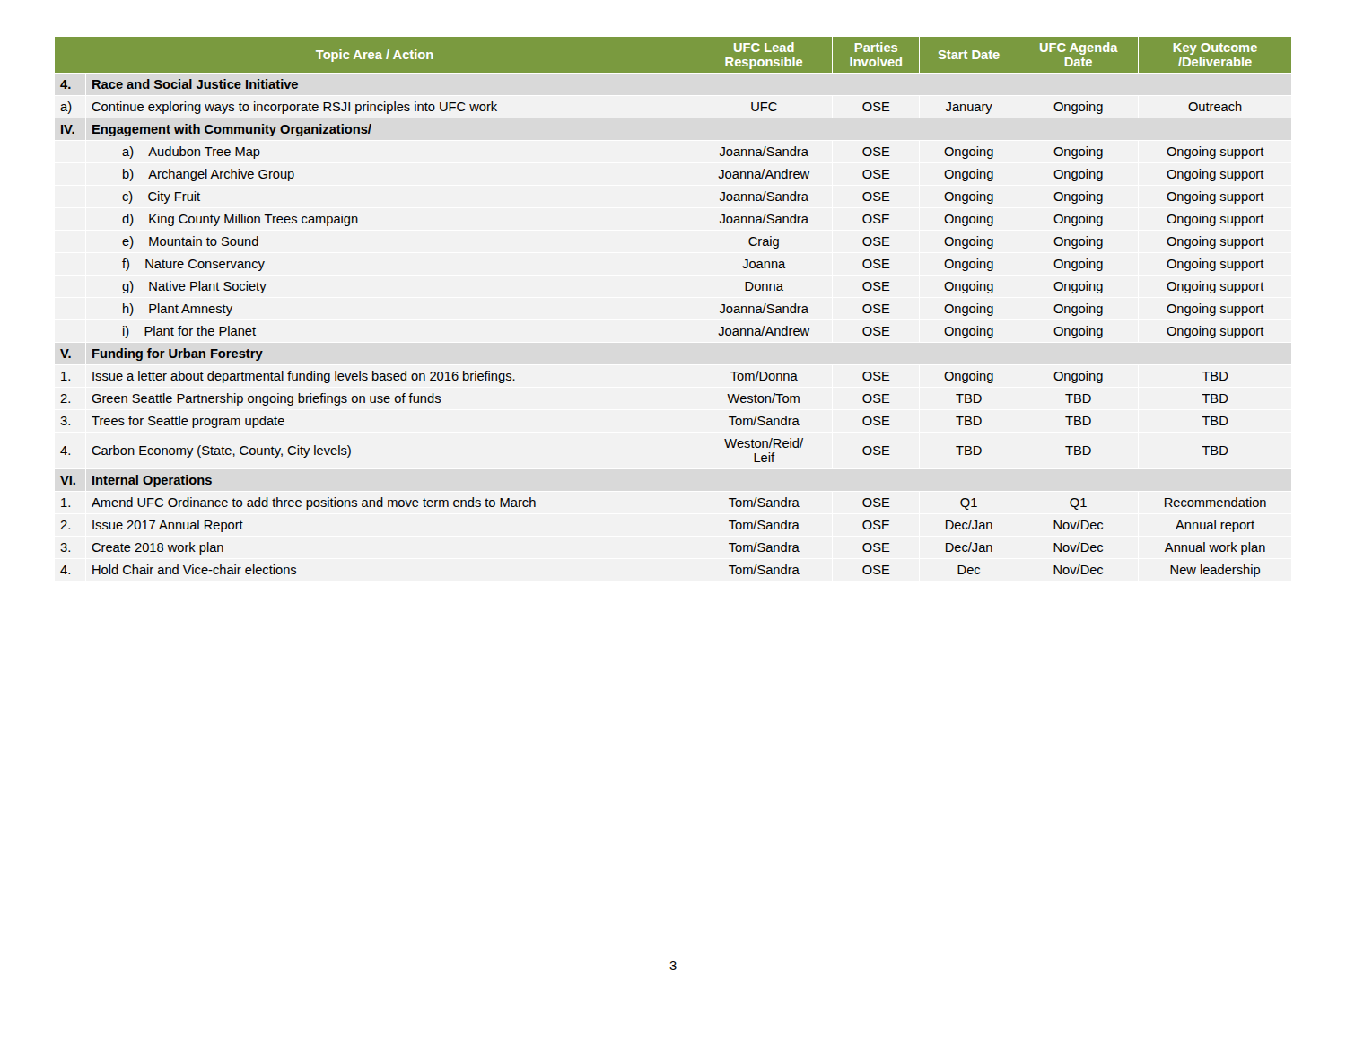| Topic Area / Action | UFC Lead Responsible | Parties Involved | Start Date | UFC Agenda Date | Key Outcome /Deliverable |
| --- | --- | --- | --- | --- | --- |
| 4. | Race and Social Justice Initiative |
| a) | Continue exploring ways to incorporate RSJI principles into UFC work | UFC | OSE | January | Ongoing | Outreach |
| IV. | Engagement with Community Organizations/ |
| | a) Audubon Tree Map | Joanna/Sandra | OSE | Ongoing | Ongoing | Ongoing support |
| | b) Archangel Archive Group | Joanna/Andrew | OSE | Ongoing | Ongoing | Ongoing support |
| | c) City Fruit | Joanna/Sandra | OSE | Ongoing | Ongoing | Ongoing support |
| | d) King County Million Trees campaign | Joanna/Sandra | OSE | Ongoing | Ongoing | Ongoing support |
| | e) Mountain to Sound | Craig | OSE | Ongoing | Ongoing | Ongoing support |
| | f) Nature Conservancy | Joanna | OSE | Ongoing | Ongoing | Ongoing support |
| | g) Native Plant Society | Donna | OSE | Ongoing | Ongoing | Ongoing support |
| | h) Plant Amnesty | Joanna/Sandra | OSE | Ongoing | Ongoing | Ongoing support |
| | i) Plant for the Planet | Joanna/Andrew | OSE | Ongoing | Ongoing | Ongoing support |
| V. | Funding for Urban Forestry |
| 1. | Issue a letter about departmental funding levels based on 2016 briefings. | Tom/Donna | OSE | Ongoing | Ongoing | TBD |
| 2. | Green Seattle Partnership ongoing briefings on use of funds | Weston/Tom | OSE | TBD | TBD | TBD |
| 3. | Trees for Seattle program update | Tom/Sandra | OSE | TBD | TBD | TBD |
| 4. | Carbon Economy (State, County, City levels) | Weston/Reid/ Leif | OSE | TBD | TBD | TBD |
| VI. | Internal Operations |
| 1. | Amend UFC Ordinance to add three positions and move term ends to March | Tom/Sandra | OSE | Q1 | Q1 | Recommendation |
| 2. | Issue 2017 Annual Report | Tom/Sandra | OSE | Dec/Jan | Nov/Dec | Annual report |
| 3. | Create 2018 work plan | Tom/Sandra | OSE | Dec/Jan | Nov/Dec | Annual work plan |
| 4. | Hold Chair and Vice-chair elections | Tom/Sandra | OSE | Dec | Nov/Dec | New leadership |
3